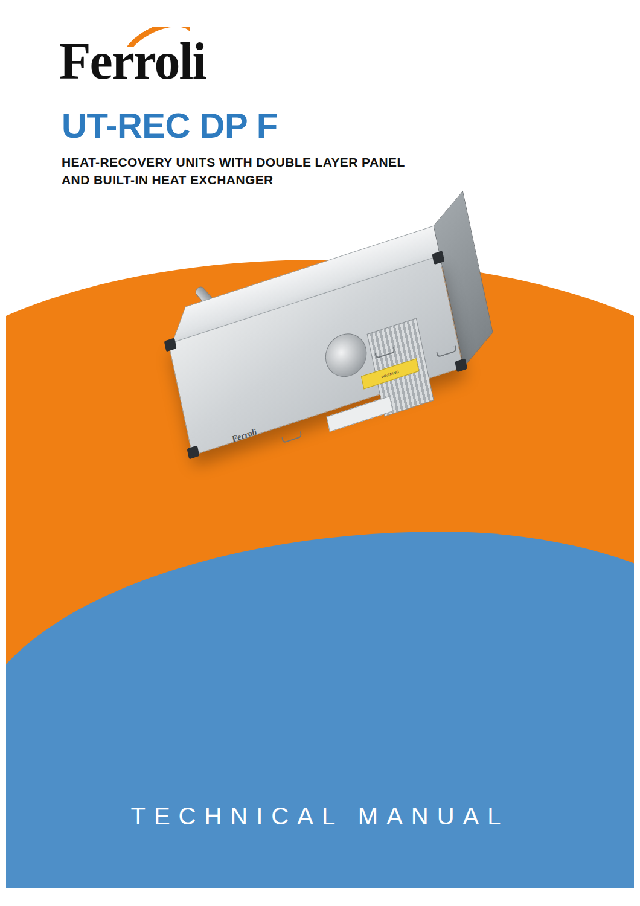Ferroli
UT-REC DP F
Heat-recovery units with double layer panel
and built-in heat exchanger
WARNING
Ferroli
Technical Manual